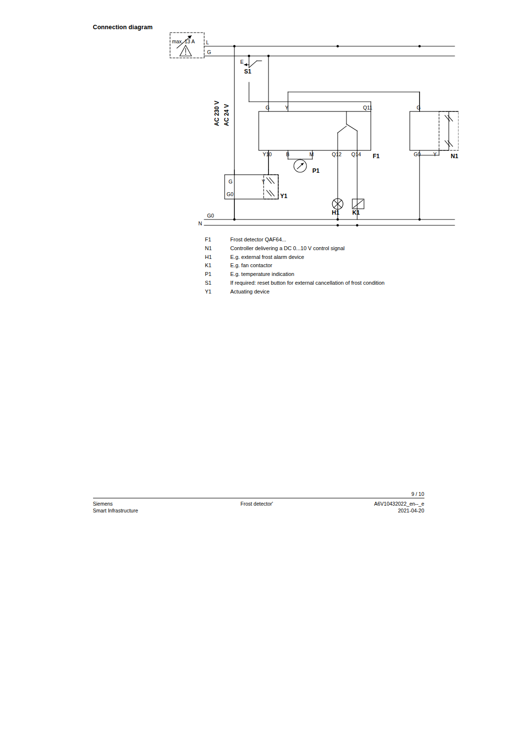Connection diagram
max. 13 A L G G0 N E S1 G Y Q11 Y10 B M Q12 Q14 F1 G G0 Y N1 G G0 Y Y1 P1 H1 K1 AC 230 V AC 24 V
| F1 | Frost detector QAF64... |
| N1 | Controller delivering a DC 0...10 V control signal |
| H1 | E.g. external frost alarm device |
| K1 | E.g. fan contactor |
| P1 | E.g. temperature indication |
| S1 | If required: reset button for external cancellation of frost condition |
| Y1 | Actuating device |
9 / 10
| Siemens | Frost detector' | A6V10432022_en--_e |
| Smart Infrastructure | | 2021-04-20 |